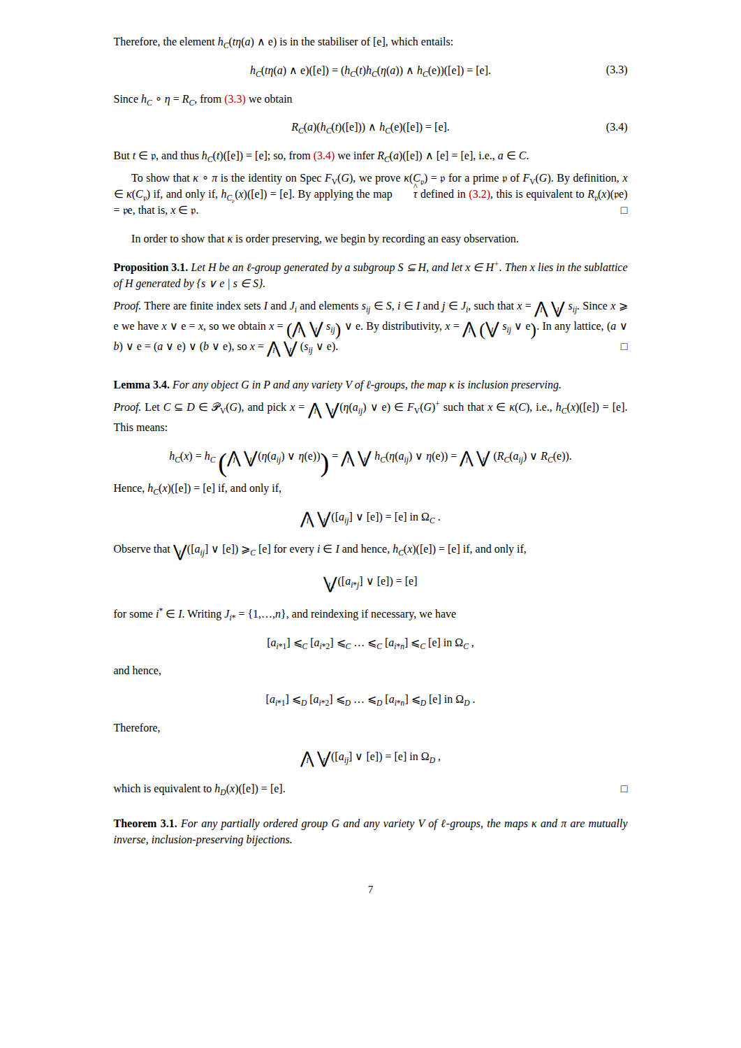Therefore, the element hC(tη(a) ∧ e) is in the stabiliser of [e], which entails:
hC(tη(a) ∧ e)([e]) = (hC(t)hC(η(a)) ∧ hC(e))([e]) = [e]. (3.3)
Since hC ∘ η = RC, from (3.3) we obtain
RC(a)(hC(t)([e])) ∧ hC(e)([e]) = [e]. (3.4)
But t ∈ 𝔭, and thus hC(t)([e]) = [e]; so, from (3.4) we infer RC(a)([e]) ∧ [e] = [e], i.e., a ∈ C.
To show that κ ∘ π is the identity on Spec FV(G), we prove κ(C𝔭) = 𝔭 for a prime 𝔭 of FV(G). By definition, x ∈ κ(C𝔭) if, and only if, hC𝔭(x)([e]) = [e]. By applying the map ^τ defined in (3.2), this is equivalent to R𝔭(x)(𝔭e) = 𝔭e, that is, x ∈ 𝔭. □
In order to show that κ is order preserving, we begin by recording an easy observation.
Proposition 3.1. Let H be an ℓ-group generated by a subgroup S ⊆ H, and let x ∈ H+. Then x lies in the sublattice of H generated by {s ∨ e | s ∈ S}.
Proof. There are finite index sets I and Ji and elements sij ∈ S, i ∈ I and j ∈ Ji, such that x = ⋀I ⋁Ji sij. Since x ⩾ e we have x ∨ e = x, so we obtain x = (⋀I ⋁Ji sij) ∨ e. By distributivity, x = ⋀I (⋁Ji sij ∨ e). In any lattice, (a ∨ b) ∨ e = (a ∨ e) ∨ (b ∨ e), so x = ⋀I ⋁Ji (sij ∨ e). □
Lemma 3.4. For any object G in P and any variety V of ℓ-groups, the map κ is inclusion preserving.
Proof. Let C ⊆ D ∈ 𝒫V(G), and pick x = ⋀I ⋁Ji(η(aij) ∨ e) ∈ FV(G)+ such that x ∈ κ(C), i.e., hC(x)([e]) = [e]. This means:
hC(x) = hC (⋀I ⋁Ji(η(aij) ∨ η(e))) = ⋀I ⋁Ji hC(η(aij) ∨ η(e)) = ⋀I ⋁Ji (RC(aij) ∨ RC(e)).
Hence, hC(x)([e]) = [e] if, and only if,
⋀I ⋁Ji([aij] ∨ [e]) = [e] in ΩC .
Observe that ⋁Ji([aij] ∨ [e]) ⩾C [e] for every i ∈ I and hence, hC(x)([e]) = [e] if, and only if,
⋁Ji*([ai*j] ∨ [e]) = [e]
for some i* ∈ I. Writing Ji* = {1,…,n}, and reindexing if necessary, we have
[ai*1] ⩽C [ai*2] ⩽C … ⩽C [ai*n] ⩽C [e] in ΩC ,
and hence,
[ai*1] ⩽D [ai*2] ⩽D … ⩽D [ai*n] ⩽D [e] in ΩD .
Therefore,
⋀I ⋁Ji([aij] ∨ [e]) = [e] in ΩD ,
which is equivalent to hD(x)([e]) = [e]. □
Theorem 3.1. For any partially ordered group G and any variety V of ℓ-groups, the maps κ and π are mutually inverse, inclusion-preserving bijections.
7